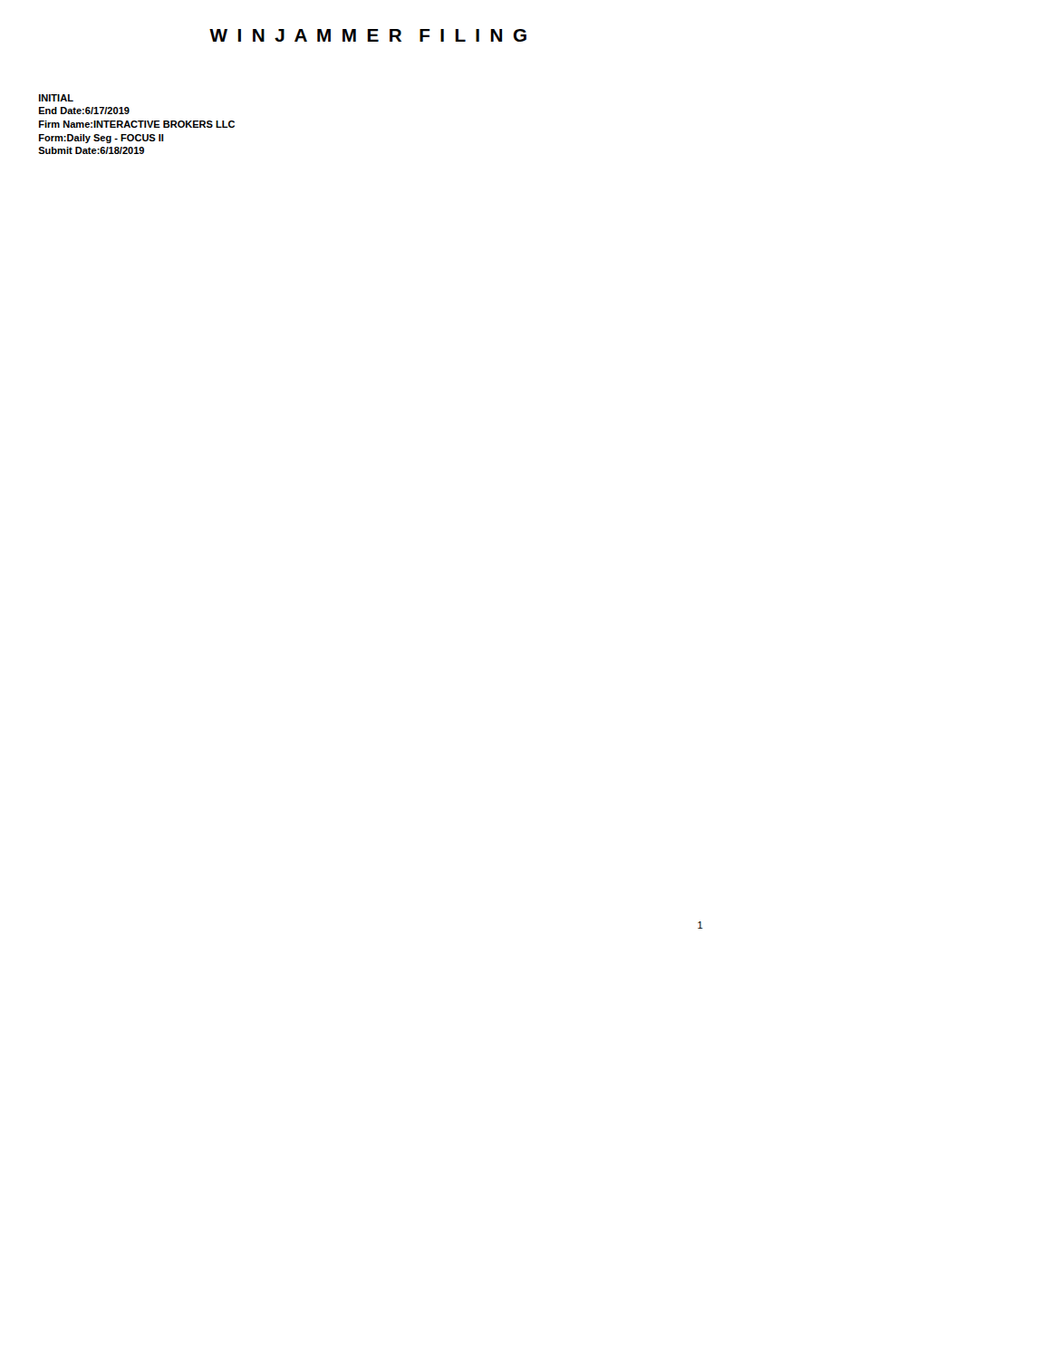W I N J A M M E R F I L I N G
INITIAL
End Date:6/17/2019
Firm Name:INTERACTIVE BROKERS LLC
Form:Daily Seg - FOCUS II
Submit Date:6/18/2019
1